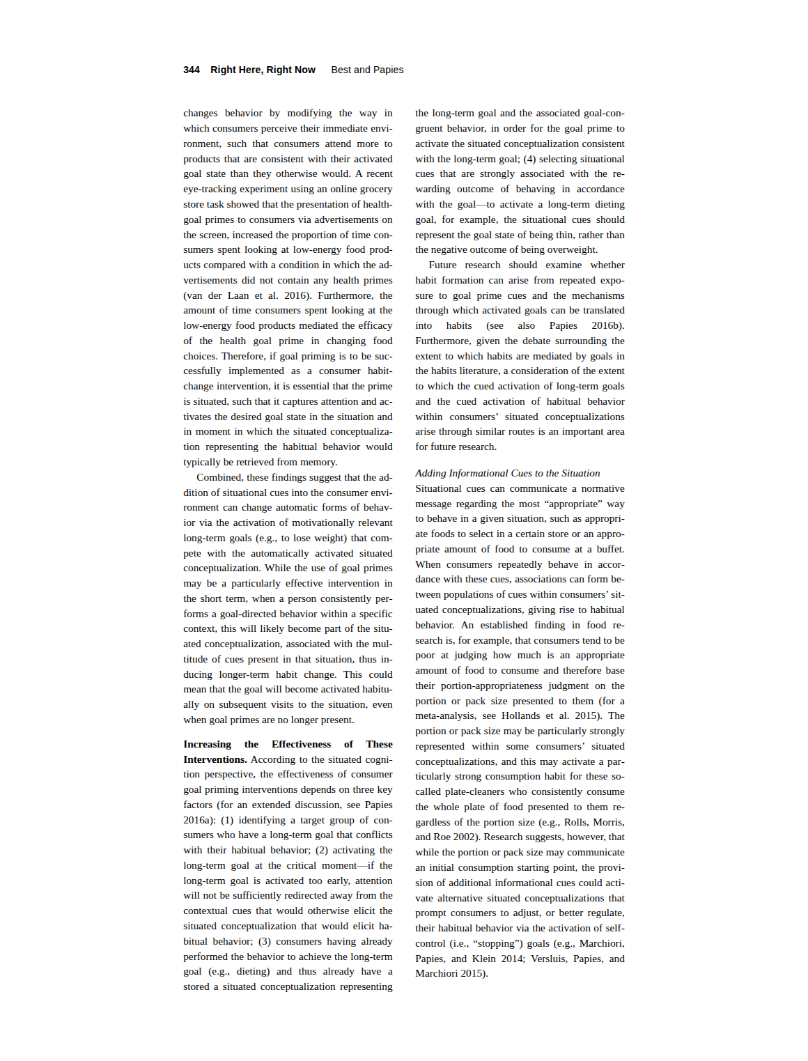344 Right Here, Right Now Best and Papies
changes behavior by modifying the way in which consumers perceive their immediate environment, such that consumers attend more to products that are consistent with their activated goal state than they otherwise would. A recent eye-tracking experiment using an online grocery store task showed that the presentation of health-goal primes to consumers via advertisements on the screen, increased the proportion of time consumers spent looking at low-energy food products compared with a condition in which the advertisements did not contain any health primes (van der Laan et al. 2016). Furthermore, the amount of time consumers spent looking at the low-energy food products mediated the efficacy of the health goal prime in changing food choices. Therefore, if goal priming is to be successfully implemented as a consumer habit-change intervention, it is essential that the prime is situated, such that it captures attention and activates the desired goal state in the situation and in moment in which the situated conceptualization representing the habitual behavior would typically be retrieved from memory.
Combined, these findings suggest that the addition of situational cues into the consumer environment can change automatic forms of behavior via the activation of motivationally relevant long-term goals (e.g., to lose weight) that compete with the automatically activated situated conceptualization. While the use of goal primes may be a particularly effective intervention in the short term, when a person consistently performs a goal-directed behavior within a specific context, this will likely become part of the situated conceptualization, associated with the multitude of cues present in that situation, thus inducing longer-term habit change. This could mean that the goal will become activated habitually on subsequent visits to the situation, even when goal primes are no longer present.
Increasing the Effectiveness of These Interventions.
According to the situated cognition perspective, the effectiveness of consumer goal priming interventions depends on three key factors (for an extended discussion, see Papies 2016a): (1) identifying a target group of consumers who have a long-term goal that conflicts with their habitual behavior; (2) activating the long-term goal at the critical moment—if the long-term goal is activated too early, attention will not be sufficiently redirected away from the contextual cues that would otherwise elicit the situated conceptualization that would elicit habitual behavior; (3) consumers having already performed the behavior to achieve the long-term goal (e.g., dieting) and thus already have a stored a situated conceptualization representing the long-term goal and the associated goal-congruent behavior, in order for the goal prime to activate the situated conceptualization consistent with the long-term goal; (4) selecting situational cues that are strongly associated with the rewarding outcome of behaving in accordance with the goal—to activate a long-term dieting goal, for example, the situational cues should represent the goal state of being thin, rather than the negative outcome of being overweight.
Future research should examine whether habit formation can arise from repeated exposure to goal prime cues and the mechanisms through which activated goals can be translated into habits (see also Papies 2016b). Furthermore, given the debate surrounding the extent to which habits are mediated by goals in the habits literature, a consideration of the extent to which the cued activation of long-term goals and the cued activation of habitual behavior within consumers’ situated conceptualizations arise through similar routes is an important area for future research.
Adding Informational Cues to the Situation
Situational cues can communicate a normative message regarding the most “appropriate” way to behave in a given situation, such as appropriate foods to select in a certain store or an appropriate amount of food to consume at a buffet. When consumers repeatedly behave in accordance with these cues, associations can form between populations of cues within consumers’ situated conceptualizations, giving rise to habitual behavior. An established finding in food research is, for example, that consumers tend to be poor at judging how much is an appropriate amount of food to consume and therefore base their portion-appropriateness judgment on the portion or pack size presented to them (for a meta-analysis, see Hollands et al. 2015). The portion or pack size may be particularly strongly represented within some consumers’ situated conceptualizations, and this may activate a particularly strong consumption habit for these so-called plate-cleaners who consistently consume the whole plate of food presented to them regardless of the portion size (e.g., Rolls, Morris, and Roe 2002). Research suggests, however, that while the portion or pack size may communicate an initial consumption starting point, the provision of additional informational cues could activate alternative situated conceptualizations that prompt consumers to adjust, or better regulate, their habitual behavior via the activation of self-control (i.e., “stopping”) goals (e.g., Marchiori, Papies, and Klein 2014; Versluis, Papies, and Marchiori 2015).